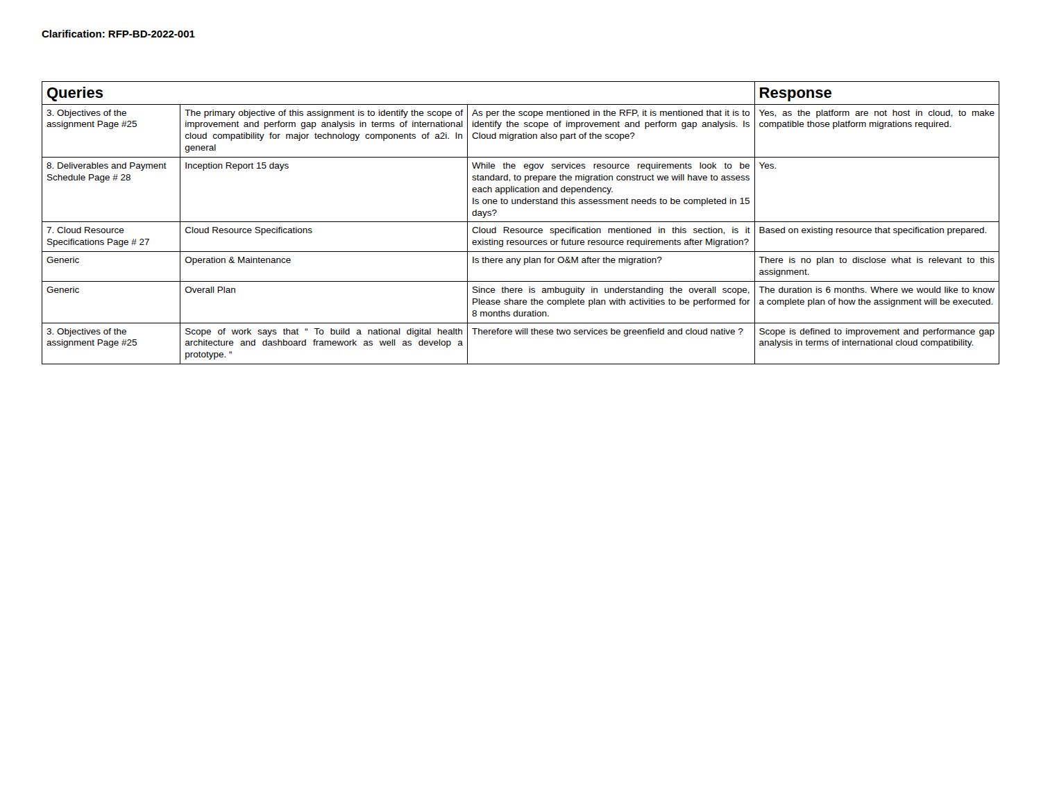Clarification: RFP-BD-2022-001
| Queries | Response |
| --- | --- |
| 3. Objectives of the assignment Page #25 | The primary objective of this assignment is to identify the scope of improvement and perform gap analysis in terms of international cloud compatibility for major technology components of a2i. In general | As per the scope mentioned in the RFP, it is mentioned that it is to identify the scope of improvement and perform gap analysis. Is Cloud migration also part of the scope? | Yes, as the platform are not host in cloud, to make compatible those platform migrations required. |
| 8. Deliverables and Payment Schedule Page # 28 | Inception Report 15 days | While the egov services resource requirements look to be standard, to prepare the migration construct we will have to assess each application and dependency. Is one to understand this assessment needs to be completed in 15 days? | Yes. |
| 7. Cloud Resource Specifications Page # 27 | Cloud Resource Specifications | Cloud Resource specification mentioned in this section, is it existing resources or future resource requirements after Migration? | Based on existing resource that specification prepared. |
| Generic | Operation & Maintenance | Is there any plan for O&M after the migration? | There is no plan to disclose what is relevant to this assignment. |
| Generic | Overall Plan | Since there is ambuguity in understanding the overall scope, Please share the complete plan with activities to be performed for 8 months duration. | The duration is 6 months. Where we would like to know a complete plan of how the assignment will be executed. |
| 3. Objectives of the assignment Page #25 | Scope of work says that “ To build a national digital health architecture and dashboard framework as well as develop a prototype. “ | Therefore will these two services be greenfield and cloud native ? | Scope is defined to improvement and performance gap analysis in terms of international cloud compatibility. |